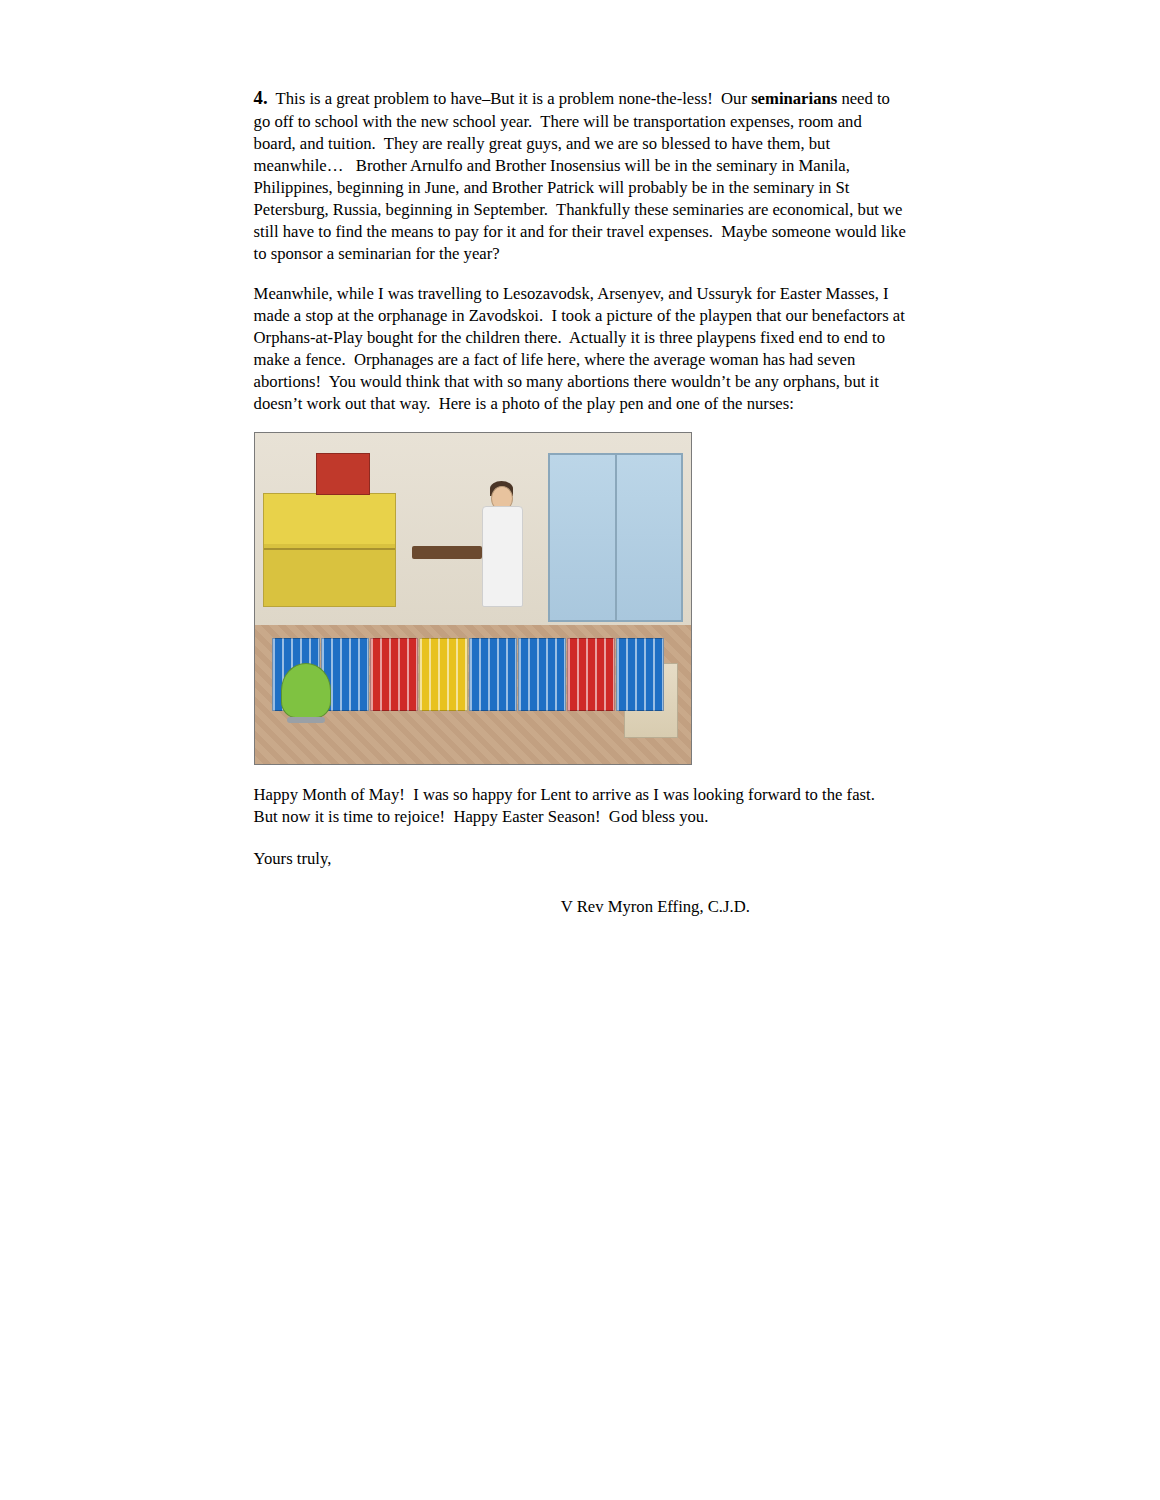4. This is a great problem to have–But it is a problem none-the-less! Our seminarians need to go off to school with the new school year. There will be transportation expenses, room and board, and tuition. They are really great guys, and we are so blessed to have them, but meanwhile… Brother Arnulfo and Brother Inosensius will be in the seminary in Manila, Philippines, beginning in June, and Brother Patrick will probably be in the seminary in St Petersburg, Russia, beginning in September. Thankfully these seminaries are economical, but we still have to find the means to pay for it and for their travel expenses. Maybe someone would like to sponsor a seminarian for the year?
Meanwhile, while I was travelling to Lesozavodsk, Arsenyev, and Ussuryk for Easter Masses, I made a stop at the orphanage in Zavodskoi. I took a picture of the playpen that our benefactors at Orphans-at-Play bought for the children there. Actually it is three playpens fixed end to end to make a fence. Orphanages are a fact of life here, where the average woman has had seven abortions! You would think that with so many abortions there wouldn’t be any orphans, but it doesn’t work out that way. Here is a photo of the play pen and one of the nurses:
Happy Month of May! I was so happy for Lent to arrive as I was looking forward to the fast. But now it is time to rejoice! Happy Easter Season! God bless you.
Yours truly,
V Rev Myron Effing, C.J.D.